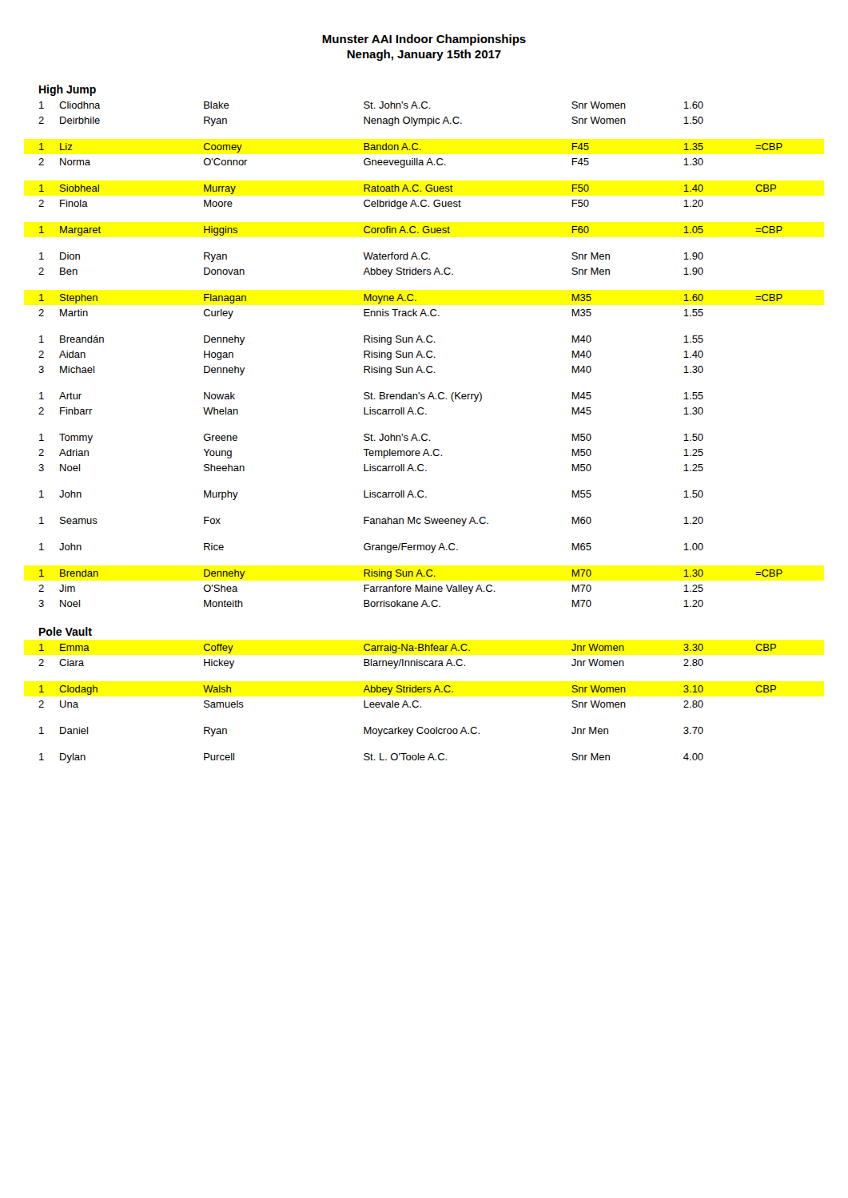Munster AAI Indoor Championships
Nenagh, January 15th 2017
High Jump
| 1 | Cliodhna | Blake | St. John's A.C. | Snr Women | 1.60 | |
| 2 | Deirbhile | Ryan | Nenagh Olympic A.C. | Snr Women | 1.50 | |
| 1 | Liz | Coomey | Bandon A.C. | F45 | 1.35 | =CBP |
| 2 | Norma | O'Connor | Gneeveguilla A.C. | F45 | 1.30 | |
| 1 | Siobheal | Murray | Ratoath A.C. Guest | F50 | 1.40 | CBP |
| 2 | Finola | Moore | Celbridge A.C. Guest | F50 | 1.20 | |
| 1 | Margaret | Higgins | Corofin A.C. Guest | F60 | 1.05 | =CBP |
| 1 | Dion | Ryan | Waterford A.C. | Snr Men | 1.90 | |
| 2 | Ben | Donovan | Abbey Striders A.C. | Snr Men | 1.90 | |
| 1 | Stephen | Flanagan | Moyne A.C. | M35 | 1.60 | =CBP |
| 2 | Martin | Curley | Ennis Track A.C. | M35 | 1.55 | |
| 1 | Breandán | Dennehy | Rising Sun A.C. | M40 | 1.55 | |
| 2 | Aidan | Hogan | Rising Sun A.C. | M40 | 1.40 | |
| 3 | Michael | Dennehy | Rising Sun A.C. | M40 | 1.30 | |
| 1 | Artur | Nowak | St. Brendan's A.C. (Kerry) | M45 | 1.55 | |
| 2 | Finbarr | Whelan | Liscarroll A.C. | M45 | 1.30 | |
| 1 | Tommy | Greene | St. John's A.C. | M50 | 1.50 | |
| 2 | Adrian | Young | Templemore A.C. | M50 | 1.25 | |
| 3 | Noel | Sheehan | Liscarroll A.C. | M50 | 1.25 | |
| 1 | John | Murphy | Liscarroll A.C. | M55 | 1.50 | |
| 1 | Seamus | Fox | Fanahan Mc Sweeney A.C. | M60 | 1.20 | |
| 1 | John | Rice | Grange/Fermoy A.C. | M65 | 1.00 | |
| 1 | Brendan | Dennehy | Rising Sun A.C. | M70 | 1.30 | =CBP |
| 2 | Jim | O'Shea | Farranfore Maine Valley A.C. | M70 | 1.25 | |
| 3 | Noel | Monteith | Borrisokane A.C. | M70 | 1.20 | |
Pole Vault
| 1 | Emma | Coffey | Carraig-Na-Bhfear A.C. | Jnr Women | 3.30 | CBP |
| 2 | Ciara | Hickey | Blarney/Inniscara A.C. | Jnr Women | 2.80 | |
| 1 | Clodagh | Walsh | Abbey Striders A.C. | Snr Women | 3.10 | CBP |
| 2 | Una | Samuels | Leevale A.C. | Snr Women | 2.80 | |
| 1 | Daniel | Ryan | Moycarkey Coolcroo A.C. | Jnr Men | 3.70 | |
| 1 | Dylan | Purcell | St. L. O'Toole A.C. | Snr Men | 4.00 | |